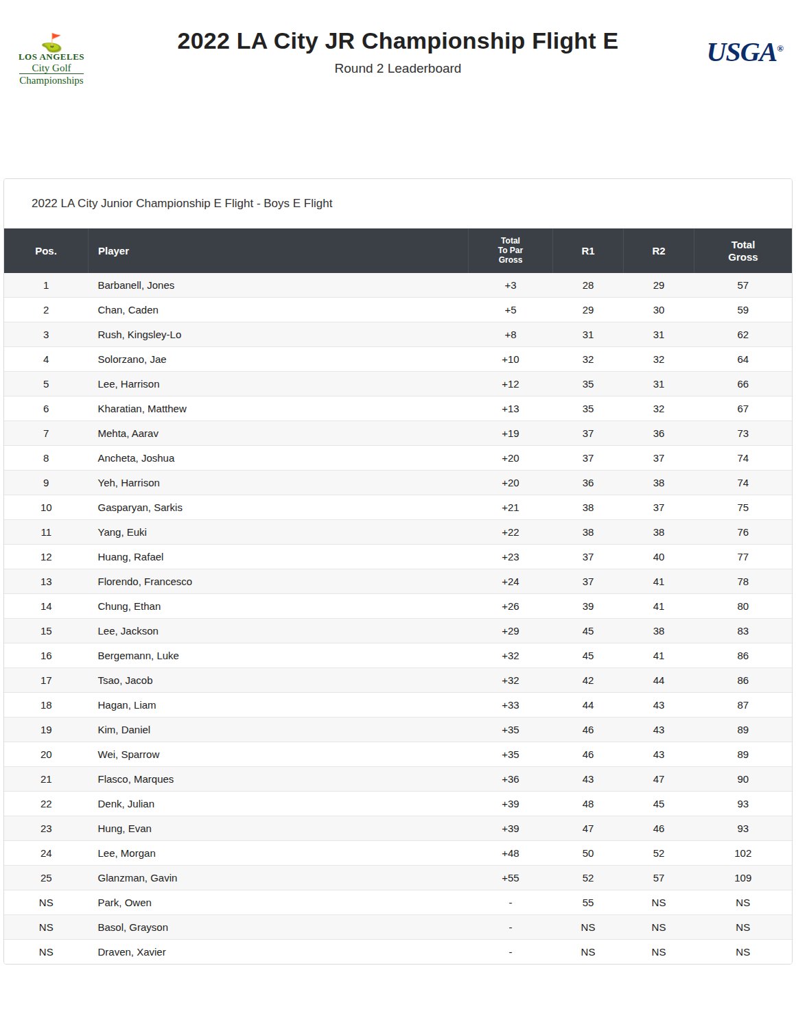⛳ LOS ANGELES
City Golf
Championships
2022 LA City JR Championship Flight E
Round 2 Leaderboard
USGA®
2022 LA City Junior Championship E Flight - Boys E Flight
| Pos. | Player | Total To Par Gross | R1 | R2 | Total Gross |
| --- | --- | --- | --- | --- | --- |
| 1 | Barbanell, Jones | +3 | 28 | 29 | 57 |
| 2 | Chan, Caden | +5 | 29 | 30 | 59 |
| 3 | Rush, Kingsley-Lo | +8 | 31 | 31 | 62 |
| 4 | Solorzano, Jae | +10 | 32 | 32 | 64 |
| 5 | Lee, Harrison | +12 | 35 | 31 | 66 |
| 6 | Kharatian, Matthew | +13 | 35 | 32 | 67 |
| 7 | Mehta, Aarav | +19 | 37 | 36 | 73 |
| 8 | Ancheta, Joshua | +20 | 37 | 37 | 74 |
| 9 | Yeh, Harrison | +20 | 36 | 38 | 74 |
| 10 | Gasparyan, Sarkis | +21 | 38 | 37 | 75 |
| 11 | Yang, Euki | +22 | 38 | 38 | 76 |
| 12 | Huang, Rafael | +23 | 37 | 40 | 77 |
| 13 | Florendo, Francesco | +24 | 37 | 41 | 78 |
| 14 | Chung, Ethan | +26 | 39 | 41 | 80 |
| 15 | Lee, Jackson | +29 | 45 | 38 | 83 |
| 16 | Bergemann, Luke | +32 | 45 | 41 | 86 |
| 17 | Tsao, Jacob | +32 | 42 | 44 | 86 |
| 18 | Hagan, Liam | +33 | 44 | 43 | 87 |
| 19 | Kim, Daniel | +35 | 46 | 43 | 89 |
| 20 | Wei, Sparrow | +35 | 46 | 43 | 89 |
| 21 | Flasco, Marques | +36 | 43 | 47 | 90 |
| 22 | Denk, Julian | +39 | 48 | 45 | 93 |
| 23 | Hung, Evan | +39 | 47 | 46 | 93 |
| 24 | Lee, Morgan | +48 | 50 | 52 | 102 |
| 25 | Glanzman, Gavin | +55 | 52 | 57 | 109 |
| NS | Park, Owen | - | 55 | NS | NS |
| NS | Basol, Grayson | - | NS | NS | NS |
| NS | Draven, Xavier | - | NS | NS | NS |